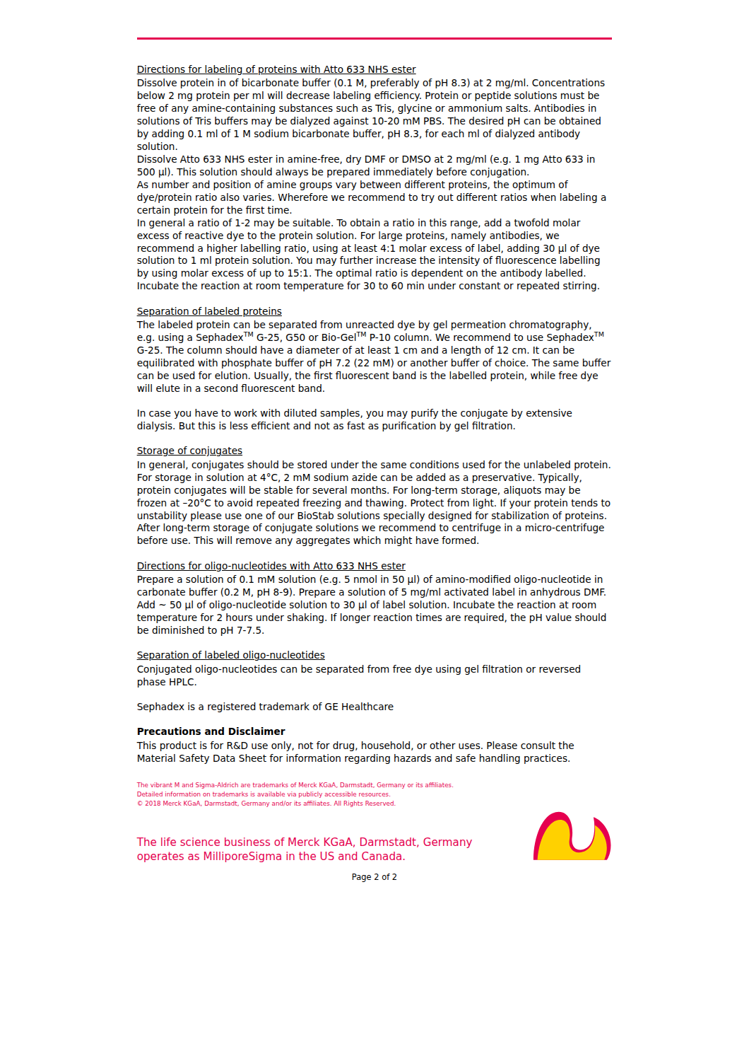Directions for labeling of proteins with Atto 633 NHS ester
Dissolve protein in of bicarbonate buffer (0.1 M, preferably of pH 8.3) at 2 mg/ml. Concentrations below 2 mg protein per ml will decrease labeling efficiency. Protein or peptide solutions must be free of any amine-containing substances such as Tris, glycine or ammonium salts. Antibodies in solutions of Tris buffers may be dialyzed against 10-20 mM PBS. The desired pH can be obtained by adding 0.1 ml of 1 M sodium bicarbonate buffer, pH 8.3, for each ml of dialyzed antibody solution.
Dissolve Atto 633 NHS ester in amine-free, dry DMF or DMSO at 2 mg/ml (e.g. 1 mg Atto 633 in 500 µl). This solution should always be prepared immediately before conjugation.
As number and position of amine groups vary between different proteins, the optimum of dye/protein ratio also varies. Wherefore we recommend to try out different ratios when labeling a certain protein for the first time.
In general a ratio of 1-2 may be suitable. To obtain a ratio in this range, add a twofold molar excess of reactive dye to the protein solution. For large proteins, namely antibodies, we recommend a higher labelling ratio, using at least 4:1 molar excess of label, adding 30 µl of dye solution to 1 ml protein solution. You may further increase the intensity of fluorescence labelling by using molar excess of up to 15:1. The optimal ratio is dependent on the antibody labelled.
Incubate the reaction at room temperature for 30 to 60 min under constant or repeated stirring.
Separation of labeled proteins
The labeled protein can be separated from unreacted dye by gel permeation chromatography, e.g. using a SephadexTM G-25, G50 or Bio-GelTM P-10 column. We recommend to use SephadexTM G-25. The column should have a diameter of at least 1 cm and a length of 12 cm. It can be equilibrated with phosphate buffer of pH 7.2 (22 mM) or another buffer of choice. The same buffer can be used for elution. Usually, the first fluorescent band is the labelled protein, while free dye will elute in a second fluorescent band.
In case you have to work with diluted samples, you may purify the conjugate by extensive dialysis. But this is less efficient and not as fast as purification by gel filtration.
Storage of conjugates
In general, conjugates should be stored under the same conditions used for the unlabeled protein. For storage in solution at 4°C, 2 mM sodium azide can be added as a preservative. Typically, protein conjugates will be stable for several months. For long-term storage, aliquots may be frozen at –20°C to avoid repeated freezing and thawing. Protect from light. If your protein tends to unstability please use one of our BioStab solutions specially designed for stabilization of proteins.
After long-term storage of conjugate solutions we recommend to centrifuge in a micro-centrifuge before use. This will remove any aggregates which might have formed.
Directions for oligo-nucleotides with Atto 633 NHS ester
Prepare a solution of 0.1 mM solution (e.g. 5 nmol in 50 µl) of amino-modified oligo-nucleotide in carbonate buffer (0.2 M, pH 8-9). Prepare a solution of 5 mg/ml activated label in anhydrous DMF. Add ~ 50 µl of oligo-nucleotide solution to 30 µl of label solution. Incubate the reaction at room temperature for 2 hours under shaking. If longer reaction times are required, the pH value should be diminished to pH 7-7.5.
Separation of labeled oligo-nucleotides
Conjugated oligo-nucleotides can be separated from free dye using gel filtration or reversed phase HPLC.
Sephadex is a registered trademark of GE Healthcare
Precautions and Disclaimer
This product is for R&D use only, not for drug, household, or other uses. Please consult the Material Safety Data Sheet for information regarding hazards and safe handling practices.
The vibrant M and Sigma-Aldrich are trademarks of Merck KGaA, Darmstadt, Germany or its affiliates.
Detailed information on trademarks is available via publicly accessible resources.
© 2018 Merck KGaA, Darmstadt, Germany and/or its affiliates. All Rights Reserved.
The life science business of Merck KGaA, Darmstadt, Germany
operates as MilliporeSigma in the US and Canada.
Page 2 of 2